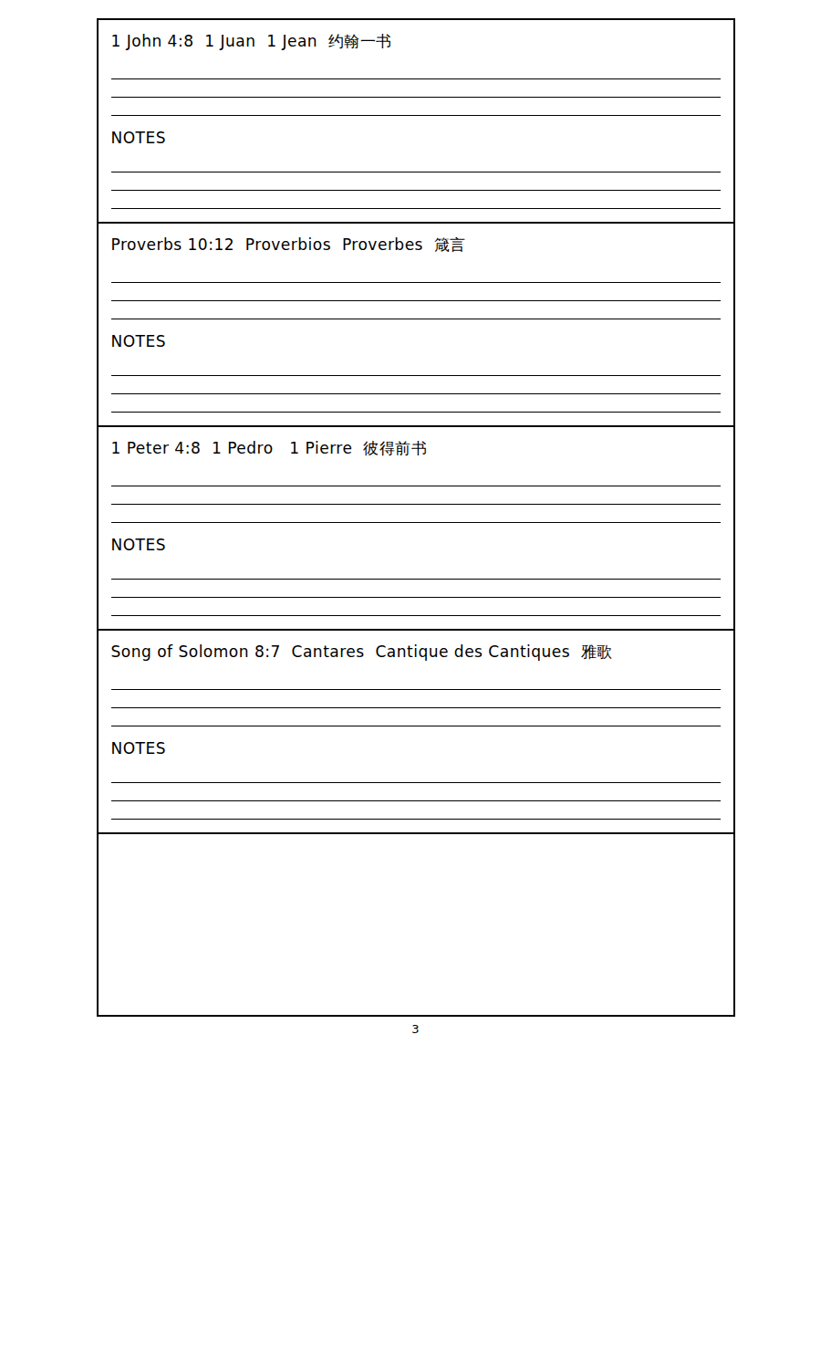1 John 4:8 1 Juan 1 Jean 约翰一书
NOTES
Proverbs 10:12 Proverbios Proverbes 箴言
NOTES
1 Peter 4:8 1 Pedro 1 Pierre 彼得前书
NOTES
Song of Solomon 8:7 Cantares Cantique des Cantiques 雅歌
NOTES
3